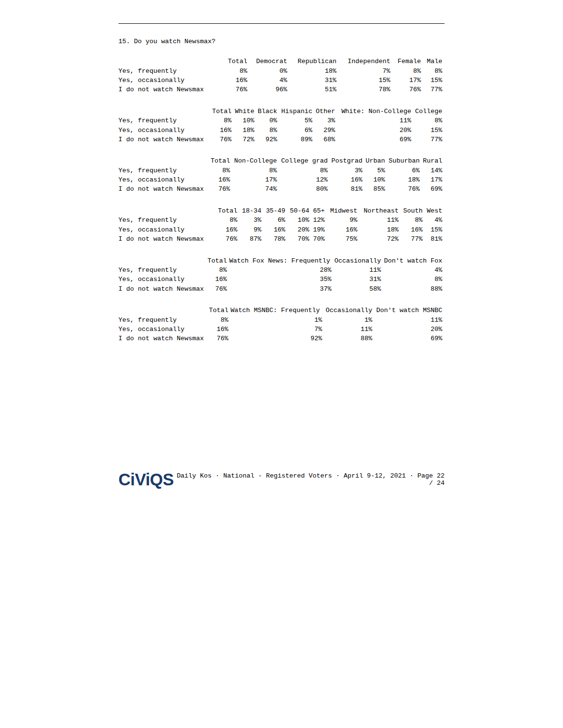15. Do you watch Newsmax?
| | Total | Democrat | Republican | Independent | Female | Male |
| Yes, frequently | 8% | 0% | 18% | 7% | 8% | 8% |
| Yes, occasionally | 16% | 4% | 31% | 15% | 17% | 15% |
| I do not watch Newsmax | 76% | 96% | 51% | 78% | 76% | 77% |
| | Total | White | Black | Hispanic | Other | White: Non-College | College |
| Yes, frequently | 8% | 10% | 0% | 5% | 3% | 11% | 8% |
| Yes, occasionally | 16% | 18% | 8% | 6% | 29% | 20% | 15% |
| I do not watch Newsmax | 76% | 72% | 92% | 89% | 68% | 69% | 77% |
| | Total | Non-College | College grad | Postgrad | Urban | Suburban | Rural |
| Yes, frequently | 8% | 8% | 8% | 3% | 5% | 6% | 14% |
| Yes, occasionally | 16% | 17% | 12% | 16% | 10% | 18% | 17% |
| I do not watch Newsmax | 76% | 74% | 80% | 81% | 85% | 76% | 69% |
| | Total | 18-34 | 35-49 | 50-64 | 65+ | Midwest | Northeast | South | West |
| Yes, frequently | 8% | 3% | 6% | 10% | 12% | 9% | 11% | 8% | 4% |
| Yes, occasionally | 16% | 9% | 16% | 20% | 19% | 16% | 18% | 16% | 15% |
| I do not watch Newsmax | 76% | 87% | 78% | 70% | 70% | 75% | 72% | 77% | 81% |
| | Total | Watch Fox News: Frequently | Occasionally | Don't watch Fox |
| Yes, frequently | 8% | 28% | 11% | 4% |
| Yes, occasionally | 16% | 35% | 31% | 8% |
| I do not watch Newsmax | 76% | 37% | 58% | 88% |
| | Total | Watch MSNBC: Frequently | Occasionally | Don't watch MSNBC |
| Yes, frequently | 8% | 1% | 1% | 11% |
| Yes, occasionally | 16% | 7% | 11% | 20% |
| I do not watch Newsmax | 76% | 92% | 88% | 69% |
Ci Vi QS
Daily Kos · National - Registered Voters · April 9-12, 2021 · Page 22 / 24